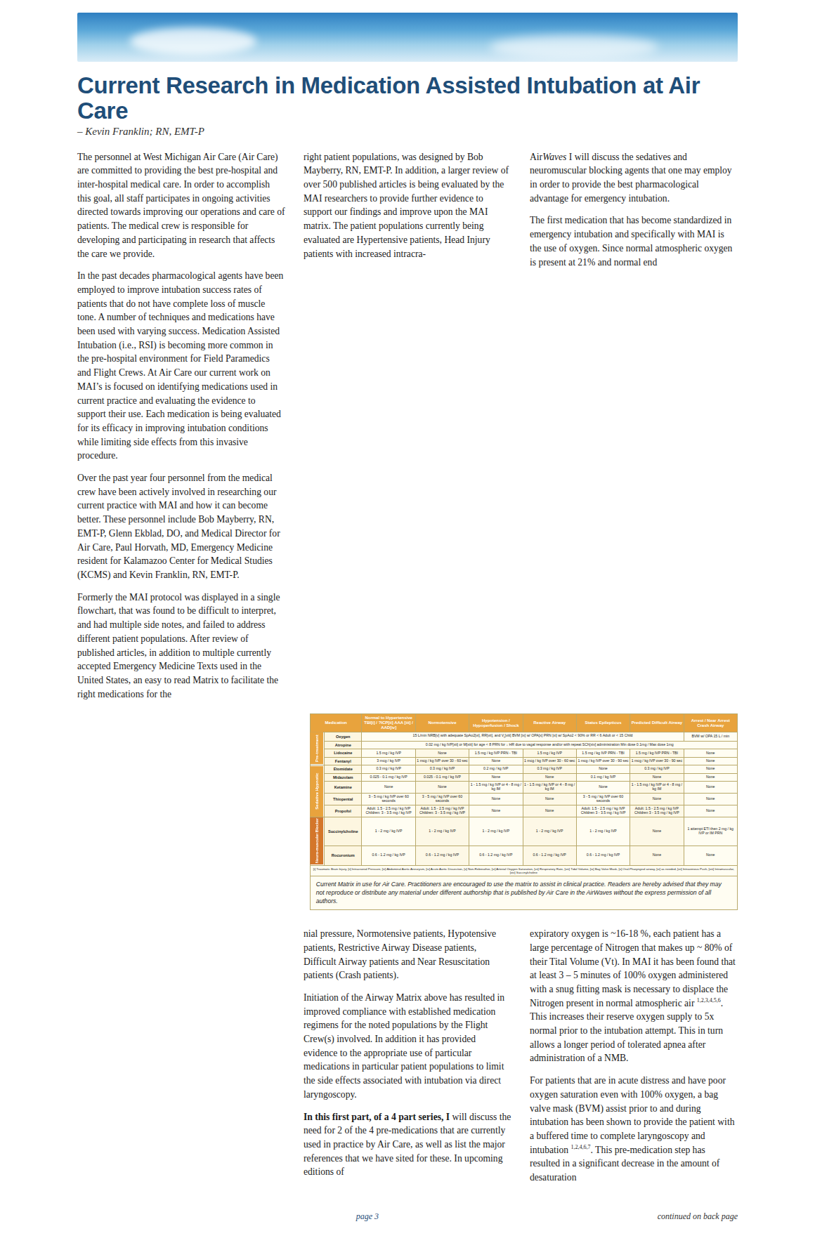Current Research in Medication Assisted Intubation at Air Care
– Kevin Franklin; RN, EMT-P
The personnel at West Michigan Air Care (Air Care) are committed to providing the best pre-hospital and inter-hospital medical care. In order to accomplish this goal, all staff participates in ongoing activities directed towards improving our operations and care of patients. The medical crew is responsible for developing and participating in research that affects the care we provide.
In the past decades pharmacological agents have been employed to improve intubation success rates of patients that do not have complete loss of muscle tone. A number of techniques and medications have been used with varying success. Medication Assisted Intubation (i.e., RSI) is becoming more common in the pre-hospital environment for Field Paramedics and Flight Crews. At Air Care our current work on MAI’s is focused on identifying medications used in current practice and evaluating the evidence to support their use. Each medication is being evaluated for its efficacy in improving intubation conditions while limiting side effects from this invasive procedure.
Over the past year four personnel from the medical crew have been actively involved in researching our current practice with MAI and how it can become better. These personnel include Bob Mayberry, RN, EMT-P, Glenn Ekblad, DO, and Medical Director for Air Care, Paul Horvath, MD, Emergency Medicine resident for Kalamazoo Center for Medical Studies (KCMS) and Kevin Franklin, RN, EMT-P.
Formerly the MAI protocol was displayed in a single flowchart, that was found to be difficult to interpret, and had multiple side notes, and failed to address different patient populations. After review of published articles, in addition to multiple currently accepted Emergency Medicine Texts used in the United States, an easy to read Matrix to facilitate the right medications for the
right patient populations, was designed by Bob Mayberry, RN, EMT-P. In addition, a larger review of over 500 published articles is being evaluated by the MAI researchers to provide further evidence to support our findings and improve upon the MAI matrix. The patient populations currently being evaluated are Hypertensive patients, Head Injury patients with increased intracra-
AirWaves I will discuss the sedatives and neuromuscular blocking agents that one may employ in order to provide the best pharmacological advantage for emergency intubation.
The first medication that has become standardized in emergency intubation and specifically with MAI is the use of oxygen. Since normal atmospheric oxygen is present at 21% and normal end
| Medication | Normal to Hypertensive TBI[i] / ?ICP[ii] AAA [iii] / AAD[iv] | Normotensive | Hypotension / Hypoperfusion / Shock | Reactive Airway | Status Epilepticus | Predicted Difficult Airway | Arrest / Near Arrest Crash Airway |
| --- | --- | --- | --- | --- | --- | --- | --- |
| Pre-treatment | Oxygen | 15 L/min NRB[v] with adequate SpAo2[vi], RR[vii], and V t [viii] BVM [ix] w/ OPA[x] PRN [xi] w/ SpAo2 < 90% or RR < 6 Adult or < 15 Child | BVM w/ OPA 15 L / min |
| Atropine | 0.02 mg / kg IVP[xii] or M[xiii] for age < 8 PRN for ↓ HR due to vagal response and/or with repeat SCh[xiv] administration Min dose 0.1mg / Max dose 1mg |
| Lidocaine | 1.5 mg / kg IVP | None | 1.5 mg / kg IVP PRN - TBI | 1.5 mg / kg IVP | 1.5 mg / kg IVP PRN - TBI | 1.5 mg / kg IVP PRN - TBI | None |
| Fentanyl | 3 mcg / kg IVP | 1 mcg / kg IVP over 30 - 60 sec | None | 1 mcg / kg IVP over 30 - 60 sec | 1 mcg / kg IVP over 30 - 90 sec | 1 mcg / kg IVP over 30 - 90 sec | None |
| Sedative Hypnotic | Etomidate | 0.3 mg / kg IVP | 0.3 mg / kg IVP | 0.2 mg / kg IVP | 0.3 mg / kg IVP | None | 0.3 mg / kg IVP | None |
| Midazolam | 0.025 - 0.1 mg / kg IVP | 0.025 - 0.1 mg / kg IVP | None | None | 0.1 mg / kg IVP | None | None |
| Ketamine | None | None | 1 - 1.5 mg / kg IVP or 4 - 8 mg / kg IM | 1 - 1.5 mg / kg IVP or 4 - 8 mg / kg IM | None | 1 - 1.5 mg / kg IVP or 4 - 8 mg / kg IM | None |
| Thiopental | 3 - 5 mg / kg IVP over 60 seconds | 3 - 5 mg / kg IVP over 60 seconds | None | None | 3 - 5 mg / kg IVP over 60 seconds | None | None |
| Propofol | Adult: 1.5 - 2.5 mg / kg IVP Children: 3 - 3.5 mg / kg IVP | Adult: 1.5 - 2.5 mg / kg IVP Children: 3 - 3.5 mg / kg IVP | None | None | Adult: 1.5 - 2.5 mg / kg IVP Children 3 - 3.5 mg / kg IVP | Adult: 1.5 - 2.5 mg / kg IVP Children 3 - 3.5 mg / kg IVP | None |
| Neuro-muscular Blocker | Succinylcholine | 1 - 2 mg / kg IVP | 1 - 2 mg / kg IVP | 1 - 2 mg / kg IVP | 1 - 2 mg / kg IVP | 1 - 2 mg / kg IVP | None | 1 attempt ETI then 2 mg / kg IVP or IM PRN |
| Rocuronium | 0.6 - 1.2 mg / kg IVP | 0.6 - 1.2 mg / kg IVP | 0.6 - 1.2 mg / kg IVP | 0.6 - 1.2 mg / kg IVP | 0.6 - 1.2 mg / kg IVP | None | None |
| [i] Traumatic Brain Injury, [ii] Intracranial Pressure, [iii] Abdominal Aortic Aneurysm, [iv] Acute Aortic Dissection, [v] Non-Rebreather, [vi] Arterial Oxygen Saturation, [vii] Respiratory Rate, [viii] Tidal Volume, [ix] Bag Valve Mask, [x] Oral-Pharyngeal airway, [xi] as needed, [xii] Intravenous Push, [xiii] Intramuscular, [xiv] Succinylcholine |
Current Matrix in use for Air Care. Practitioners are encouraged to use the matrix to assist in clinical practice. Readers are hereby advised that they may not reproduce or distribute any material under different authorship that is published by Air Care in the AirWaves without the express permission of all authors.
nial pressure, Normotensive patients, Hypotensive patients, Restrictive Airway Disease patients, Difficult Airway patients and Near Resuscitation patients (Crash patients).
Initiation of the Airway Matrix above has resulted in improved compliance with established medication regimens for the noted populations by the Flight Crew(s) involved. In addition it has provided evidence to the appropriate use of particular medications in particular patient populations to limit the side effects associated with intubation via direct laryngoscopy.
In this first part, of a 4 part series, I will discuss the need for 2 of the 4 pre-medications that are currently used in practice by Air Care, as well as list the major references that we have sited for these. In upcoming editions of
expiratory oxygen is ~16-18 %, each patient has a large percentage of Nitrogen that makes up ~ 80% of their Tital Volume (Vt). In MAI it has been found that at least 3 – 5 minutes of 100% oxygen administered with a snug fitting mask is necessary to displace the Nitrogen present in normal atmospheric air 1,2,3,4,5,6. This increases their reserve oxygen supply to 5x normal prior to the intubation attempt. This in turn allows a longer period of tolerated apnea after administration of a NMB.
For patients that are in acute distress and have poor oxygen saturation even with 100% oxygen, a bag valve mask (BVM) assist prior to and during intubation has been shown to provide the patient with a buffered time to complete laryngoscopy and intubation 1,2,4,6,7. This pre-medication step has resulted in a significant decrease in the amount of desaturation
page 3 continued on back page